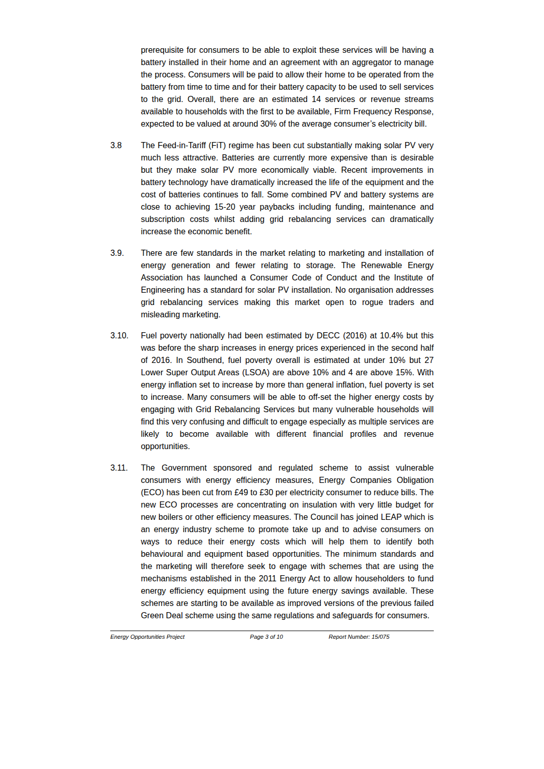prerequisite for consumers to be able to exploit these services will be having a battery installed in their home and an agreement with an aggregator to manage the process. Consumers will be paid to allow their home to be operated from the battery from time to time and for their battery capacity to be used to sell services to the grid. Overall, there are an estimated 14 services or revenue streams available to households with the first to be available, Firm Frequency Response, expected to be valued at around 30% of the average consumer’s electricity bill.
3.8
The Feed-in-Tariff (FiT) regime has been cut substantially making solar PV very much less attractive. Batteries are currently more expensive than is desirable but they make solar PV more economically viable. Recent improvements in battery technology have dramatically increased the life of the equipment and the cost of batteries continues to fall. Some combined PV and battery systems are close to achieving 15-20 year paybacks including funding, maintenance and subscription costs whilst adding grid rebalancing services can dramatically increase the economic benefit.
3.9.
There are few standards in the market relating to marketing and installation of energy generation and fewer relating to storage. The Renewable Energy Association has launched a Consumer Code of Conduct and the Institute of Engineering has a standard for solar PV installation. No organisation addresses grid rebalancing services making this market open to rogue traders and misleading marketing.
3.10.
Fuel poverty nationally had been estimated by DECC (2016) at 10.4% but this was before the sharp increases in energy prices experienced in the second half of 2016. In Southend, fuel poverty overall is estimated at under 10% but 27 Lower Super Output Areas (LSOA) are above 10% and 4 are above 15%. With energy inflation set to increase by more than general inflation, fuel poverty is set to increase. Many consumers will be able to off-set the higher energy costs by engaging with Grid Rebalancing Services but many vulnerable households will find this very confusing and difficult to engage especially as multiple services are likely to become available with different financial profiles and revenue opportunities.
3.11.
The Government sponsored and regulated scheme to assist vulnerable consumers with energy efficiency measures, Energy Companies Obligation (ECO) has been cut from £49 to £30 per electricity consumer to reduce bills. The new ECO processes are concentrating on insulation with very little budget for new boilers or other efficiency measures. The Council has joined LEAP which is an energy industry scheme to promote take up and to advise consumers on ways to reduce their energy costs which will help them to identify both behavioural and equipment based opportunities. The minimum standards and the marketing will therefore seek to engage with schemes that are using the mechanisms established in the 2011 Energy Act to allow householders to fund energy efficiency equipment using the future energy savings available. These schemes are starting to be available as improved versions of the previous failed Green Deal scheme using the same regulations and safeguards for consumers.
Energy Opportunities Project
Page 3 of 10
Report Number: 15/075